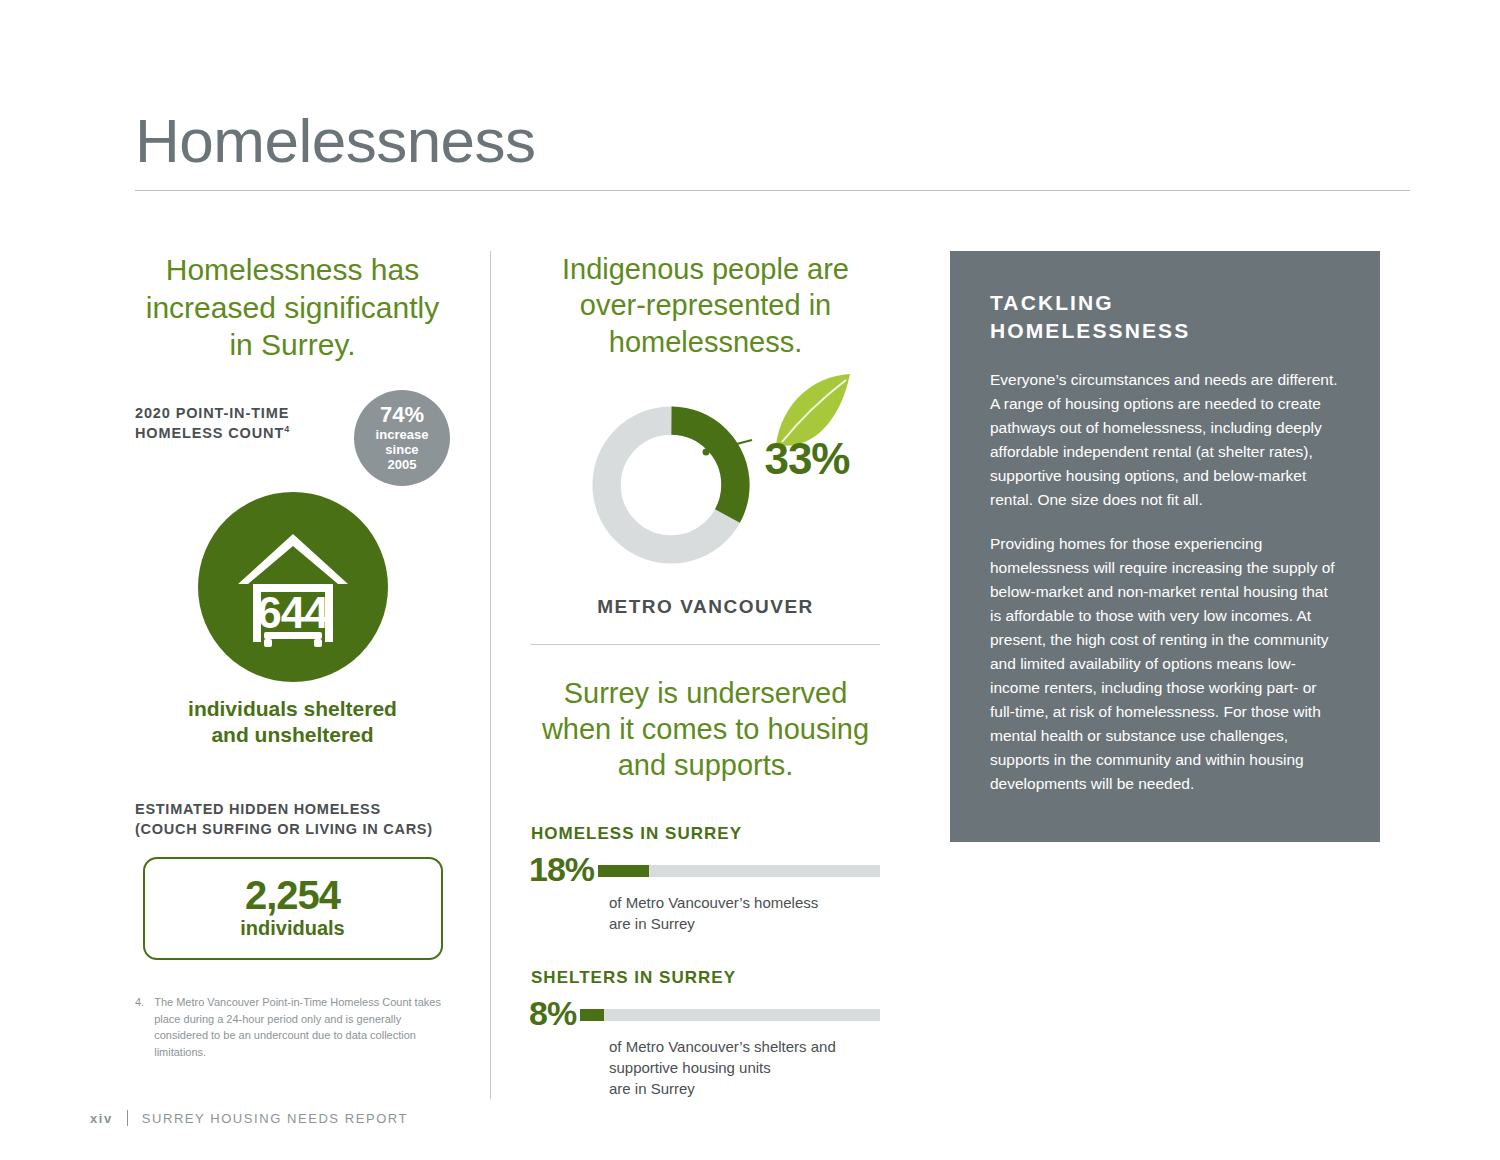Homelessness
Homelessness has
increased significantly
in Surrey.
2020 POINT-IN-TIME
HOMELESS COUNT4
74% increase
since
2005
644
individuals sheltered
and unsheltered
ESTIMATED HIDDEN HOMELESS
(COUCH SURFING OR LIVING IN CARS)
2,254
individuals
4. The Metro Vancouver Point-in-Time Homeless Count takes place during a 24-hour period only and is generally considered to be an undercount due to data collection limitations.
Indigenous people are
over-represented in
homelessness.
33%
METRO VANCOUVER
Surrey is underserved
when it comes to housing
and supports.
HOMELESS IN SURREY
18%
of Metro Vancouver’s homeless
are in Surrey
SHELTERS IN SURREY
8%
of Metro Vancouver’s shelters and
supportive housing units
are in Surrey
TACKLING
HOMELESSNESS
Everyone’s circumstances and needs are different. A range of housing options are needed to create pathways out of homelessness, including deeply affordable independent rental (at shelter rates), supportive housing options, and below-market rental. One size does not fit all.
Providing homes for those experiencing homelessness will require increasing the supply of below-market and non-market rental housing that is affordable to those with very low incomes. At present, the high cost of renting in the community and limited availability of options means low-income renters, including those working part- or full-time, at risk of homelessness. For those with mental health or substance use challenges, supports in the community and within housing developments will be needed.
xiv SURREY HOUSING NEEDS REPORT